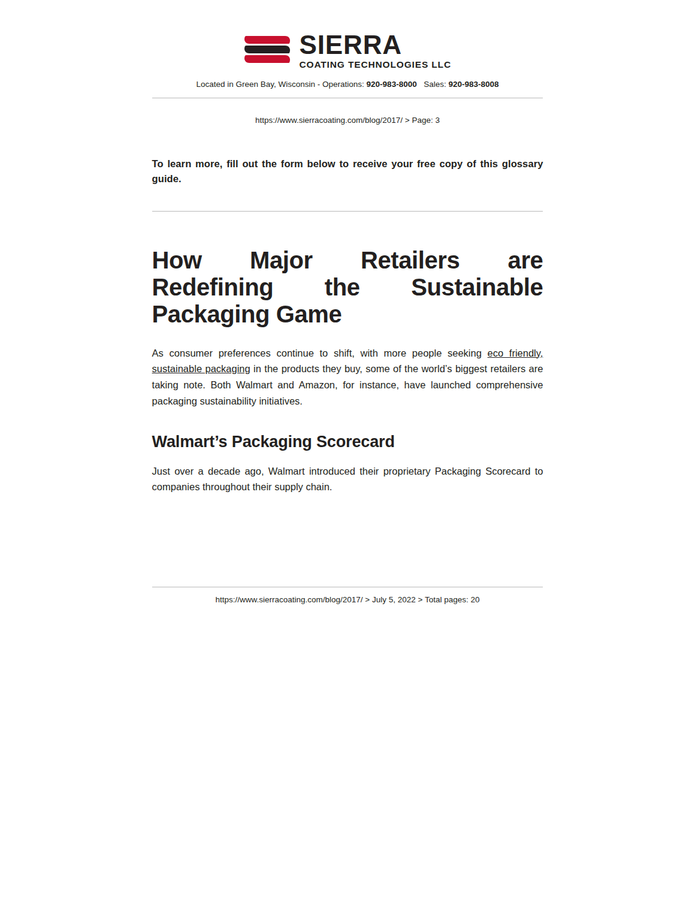SIERRA
COATING TECHNOLOGIES LLC
Located in Green Bay, Wisconsin - Operations: 920-983-8000 Sales: 920-983-8008
https://www.sierracoating.com/blog/2017/ > Page: 3
To learn more, fill out the form below to receive your free copy of this glossary guide.
How Major Retailers are Redefining the Sustainable Packaging Game
As consumer preferences continue to shift, with more people seeking eco friendly, sustainable packaging in the products they buy, some of the world’s biggest retailers are taking note. Both Walmart and Amazon, for instance, have launched comprehensive packaging sustainability initiatives.
Walmart’s Packaging Scorecard
Just over a decade ago, Walmart introduced their proprietary Packaging Scorecard to companies throughout their supply chain.
https://www.sierracoating.com/blog/2017/ > July 5, 2022 > Total pages: 20